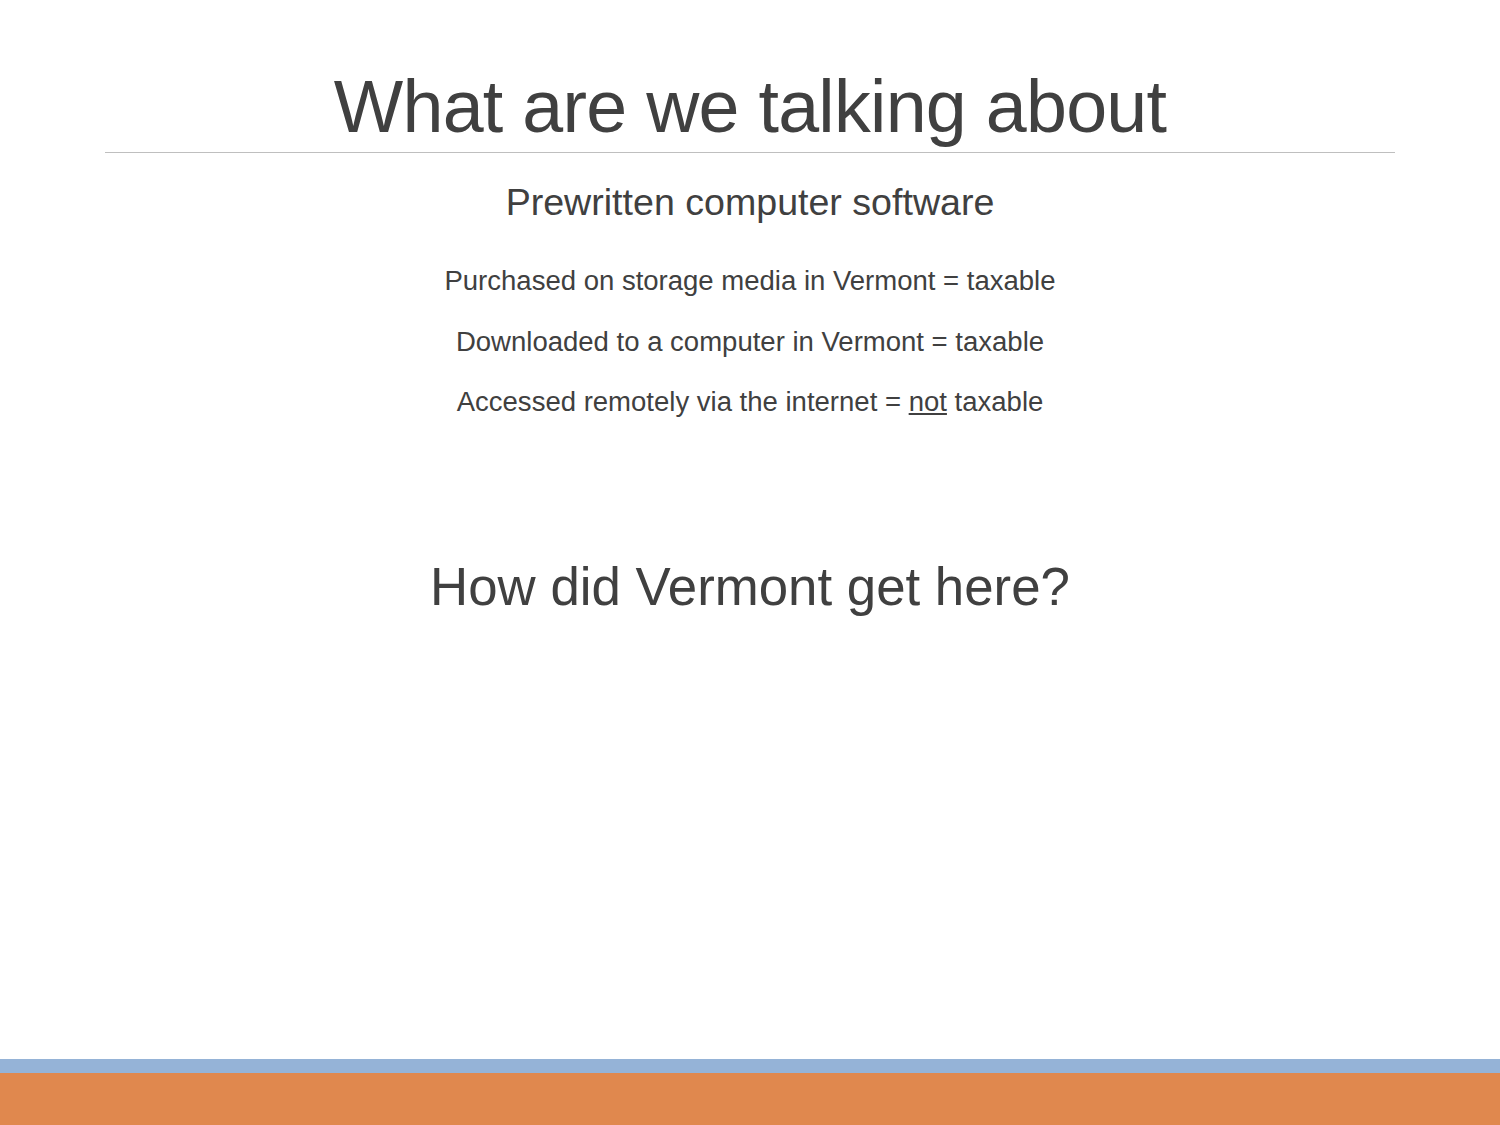What are we talking about
Prewritten computer software
Purchased on storage media in Vermont = taxable
Downloaded to a computer in Vermont = taxable
Accessed remotely via the internet = not taxable
How did Vermont get here?